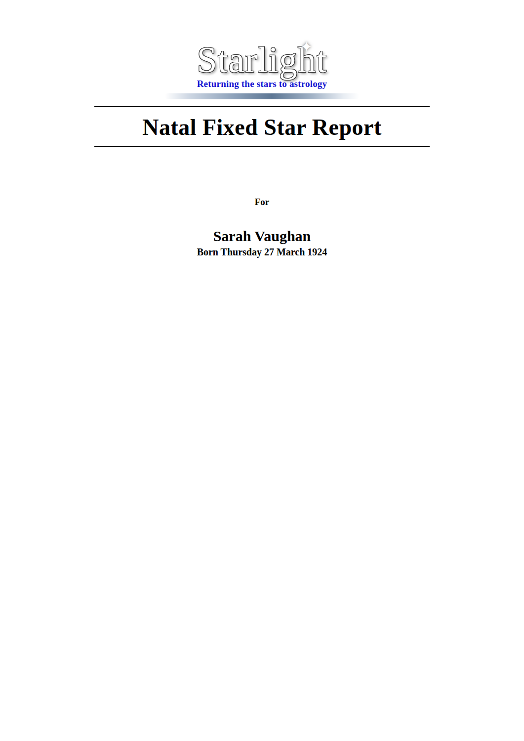✦Starlight
Returning the stars to astrology
Natal Fixed Star Report
For
Sarah Vaughan
Born Thursday 27 March 1924